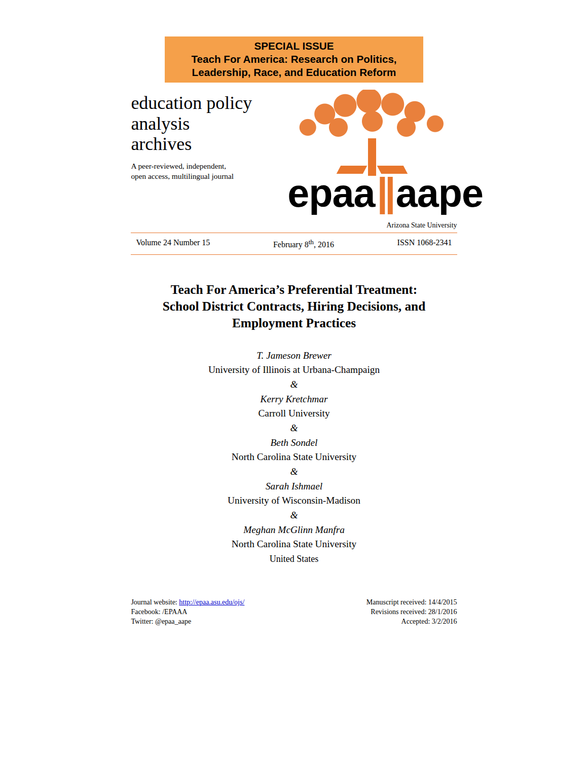SPECIAL ISSUE
Teach For America: Research on Politics,
Leadership, Race, and Education Reform
education policy analysis
archives
A peer-reviewed, independent,
open access, multilingual journal
epaa||aape
Arizona State University
Volume 24 Number 15 February 8th, 2016 ISSN 1068-2341
Teach For America’s Preferential Treatment: School District Contracts, Hiring Decisions, and Employment Practices
T. Jameson Brewer
University of Illinois at Urbana-Champaign
&
Kerry Kretchmar
Carroll University
&
Beth Sondel
North Carolina State University
&
Sarah Ishmael
University of Wisconsin-Madison
&
Meghan McGlinn Manfra
North Carolina State University
United States
Journal website: http://epaa.asu.edu/ojs/
Facebook: /EPAAA
Twitter: @epaa_aape
Manuscript received: 14/4/2015
Revisions received: 28/1/2016
Accepted: 3/2/2016